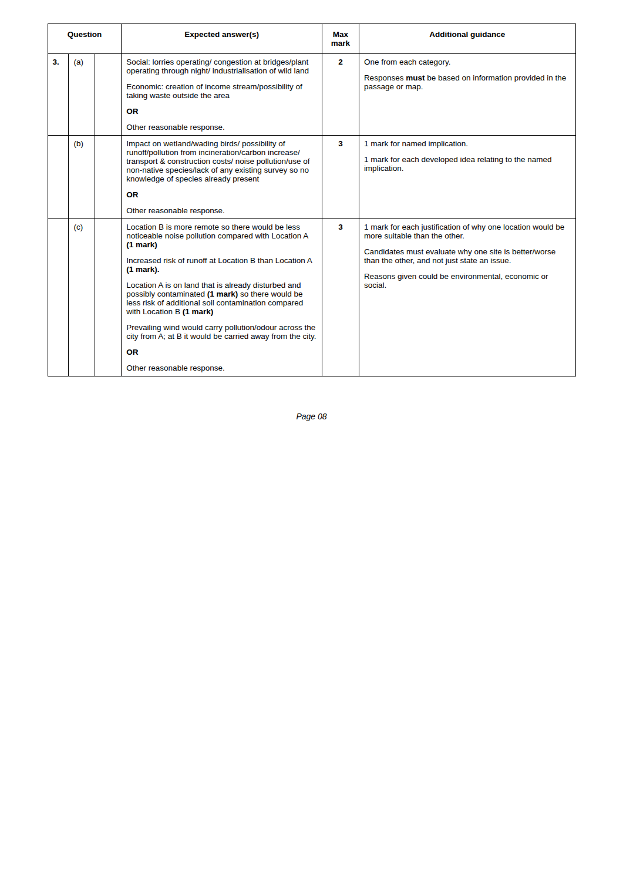| Question | Expected answer(s) | Max mark | Additional guidance |
| --- | --- | --- | --- |
| 3. | (a) | | Social: lorries operating/ congestion at bridges/plant operating through night/ industrialisation of wild land Economic: creation of income stream/possibility of taking waste outside the area OR Other reasonable response. | 2 | One from each category. Responses must be based on information provided in the passage or map. |
| | (b) | | Impact on wetland/wading birds/ possibility of runoff/pollution from incineration/carbon increase/ transport & construction costs/ noise pollution/use of non-native species/lack of any existing survey so no knowledge of species already present OR Other reasonable response. | 3 | 1 mark for named implication. 1 mark for each developed idea relating to the named implication. |
| | (c) | | Location B is more remote so there would be less noticeable noise pollution compared with Location A (1 mark) Increased risk of runoff at Location B than Location A (1 mark). Location A is on land that is already disturbed and possibly contaminated (1 mark) so there would be less risk of additional soil contamination compared with Location B (1 mark) Prevailing wind would carry pollution/odour across the city from A; at B it would be carried away from the city. OR Other reasonable response. | 3 | 1 mark for each justification of why one location would be more suitable than the other. Candidates must evaluate why one site is better/worse than the other, and not just state an issue. Reasons given could be environmental, economic or social. |
Page 08